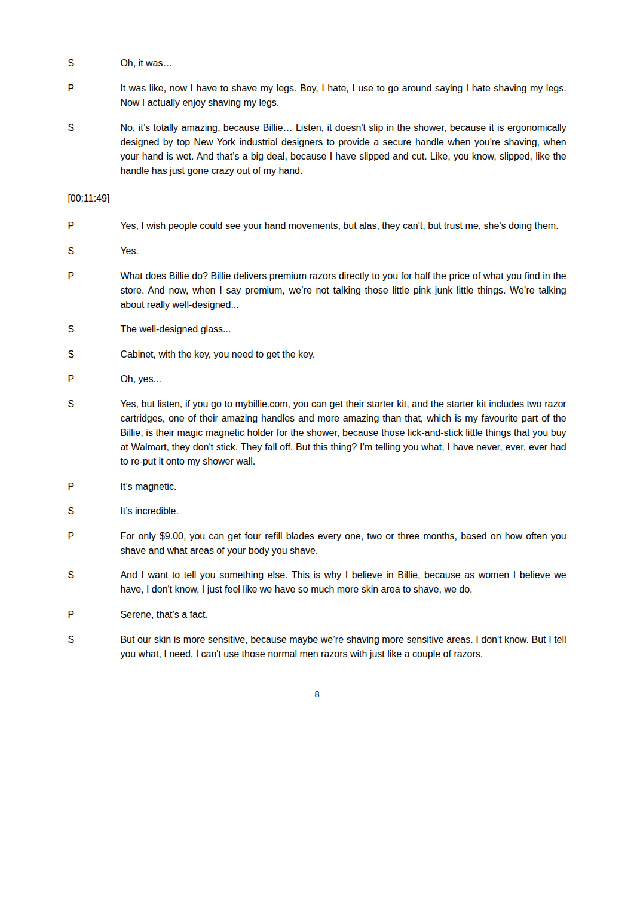S
Oh, it was…
P
It was like, now I have to shave my legs. Boy, I hate, I use to go around saying I hate shaving my legs. Now I actually enjoy shaving my legs.
S
No, it’s totally amazing, because Billie… Listen, it doesn't slip in the shower, because it is ergonomically designed by top New York industrial designers to provide a secure handle when you're shaving, when your hand is wet. And that’s a big deal, because I have slipped and cut. Like, you know, slipped, like the handle has just gone crazy out of my hand.
[00:11:49]
P
Yes, I wish people could see your hand movements, but alas, they can't, but trust me, she’s doing them.
S
Yes.
P
What does Billie do? Billie delivers premium razors directly to you for half the price of what you find in the store. And now, when I say premium, we’re not talking those little pink junk little things. We’re talking about really well-designed...
S
The well-designed glass...
S
Cabinet, with the key, you need to get the key.
P
Oh, yes...
S
Yes, but listen, if you go to mybillie.com, you can get their starter kit, and the starter kit includes two razor cartridges, one of their amazing handles and more amazing than that, which is my favourite part of the Billie, is their magic magnetic holder for the shower, because those lick-and-stick little things that you buy at Walmart, they don't stick. They fall off. But this thing? I’m telling you what, I have never, ever, ever had to re-put it onto my shower wall.
P
It’s magnetic.
S
It’s incredible.
P
For only $9.00, you can get four refill blades every one, two or three months, based on how often you shave and what areas of your body you shave.
S
And I want to tell you something else. This is why I believe in Billie, because as women I believe we have, I don't know, I just feel like we have so much more skin area to shave, we do.
P
Serene, that’s a fact.
S
But our skin is more sensitive, because maybe we’re shaving more sensitive areas. I don't know. But I tell you what, I need, I can't use those normal men razors with just like a couple of razors.
8